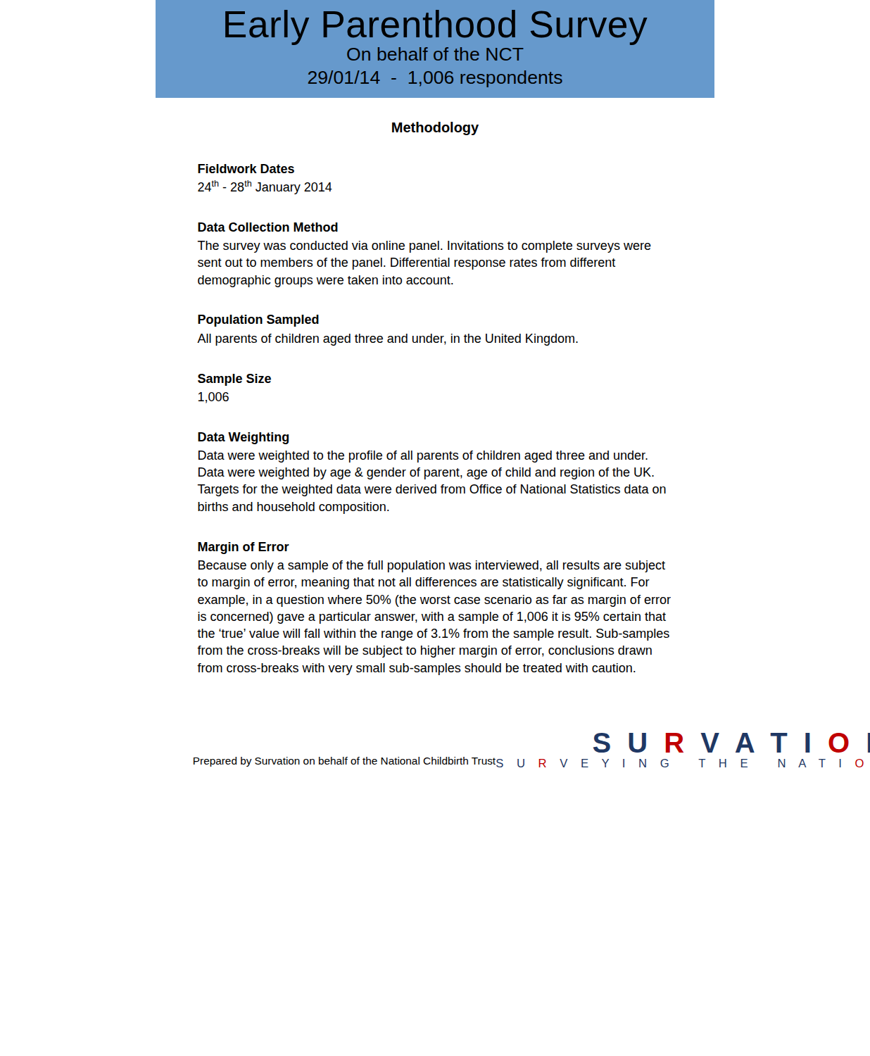Early Parenthood Survey
On behalf of the NCT
29/01/14 - 1,006 respondents
Methodology
Fieldwork Dates
24th - 28th January 2014
Data Collection Method
The survey was conducted via online panel. Invitations to complete surveys were sent out to members of the panel. Differential response rates from different demographic groups were taken into account.
Population Sampled
All parents of children aged three and under, in the United Kingdom.
Sample Size
1,006
Data Weighting
Data were weighted to the profile of all parents of children aged three and under. Data were weighted by age & gender of parent, age of child and region of the UK. Targets for the weighted data were derived from Office of National Statistics data on births and household composition.
Margin of Error
Because only a sample of the full population was interviewed, all results are subject to margin of error, meaning that not all differences are statistically significant. For example, in a question where 50% (the worst case scenario as far as margin of error is concerned) gave a particular answer, with a sample of 1,006 it is 95% certain that the ‘true’ value will fall within the range of 3.1% from the sample result. Sub-samples from the cross-breaks will be subject to higher margin of error, conclusions drawn from cross-breaks with very small sub-samples should be treated with caution.
Prepared by Survation on behalf of the National Childbirth Trust
S U R V A T I O N
S U R V E Y I N G T H E N A T I O N